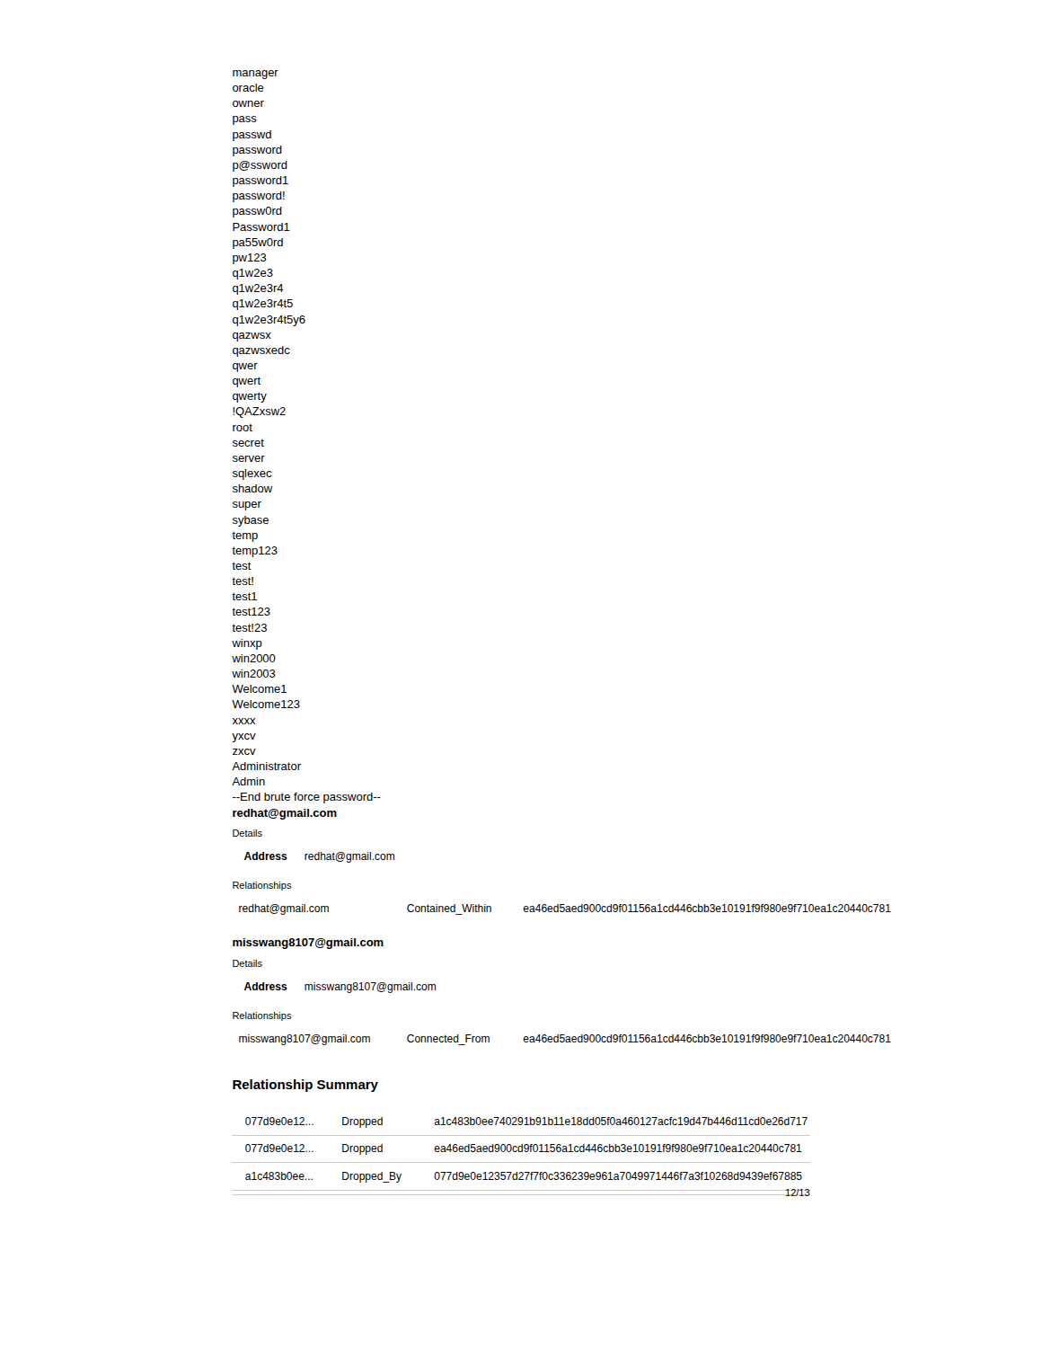manager
oracle
owner
pass
passwd
password
p@ssword
password1
password!
passw0rd
Password1
pa55w0rd
pw123
q1w2e3
q1w2e3r4
q1w2e3r4t5
q1w2e3r4t5y6
qazwsx
qazwsxedc
qwer
qwert
qwerty
!QAZxsw2
root
secret
server
sqlexec
shadow
super
sybase
temp
temp123
test
test!
test1
test123
test!23
winxp
win2000
win2003
Welcome1
Welcome123
xxxx
yxcv
zxcv
Administrator
Admin
--End brute force password--
redhat@gmail.com
Details
Addressredhat@gmail.com
Relationships
redhat@gmail.com Contained_Within ea46ed5aed900cd9f01156a1cd446cbb3e10191f9f980e9f710ea1c20440c781
misswang8107@gmail.com
Details
Addressmisswang8107@gmail.com
Relationships
misswang8107@gmail.com Connected_From ea46ed5aed900cd9f01156a1cd446cbb3e10191f9f980e9f710ea1c20440c781
Relationship Summary
| 077d9e0e12... | Dropped | a1c483b0ee740291b91b11e18dd05f0a460127acfc19d47b446d11cd0e26d717 |
| 077d9e0e12... | Dropped | ea46ed5aed900cd9f01156a1cd446cbb3e10191f9f980e9f710ea1c20440c781 |
| a1c483b0ee... | Dropped_By | 077d9e0e12357d27f7f0c336239e961a7049971446f7a3f10268d9439ef67885 |
12/13